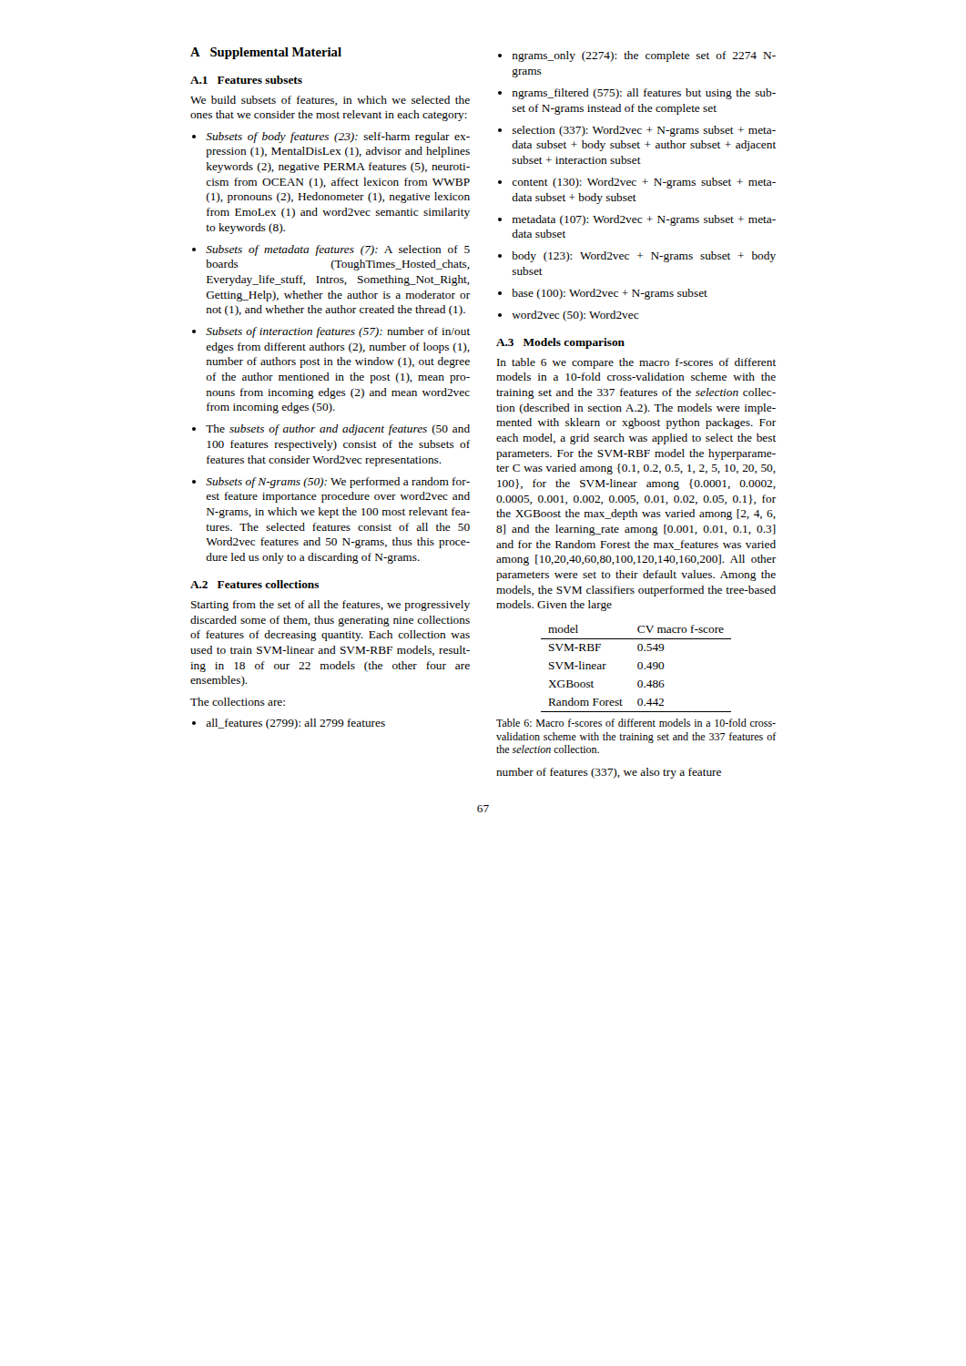A Supplemental Material
A.1 Features subsets
We build subsets of features, in which we selected the ones that we consider the most relevant in each category:
Subsets of body features (23): self-harm regular expression (1), MentalDisLex (1), advisor and helplines keywords (2), negative PERMA features (5), neuroticism from OCEAN (1), affect lexicon from WWBP (1), pronouns (2), Hedonometer (1), negative lexicon from EmoLex (1) and word2vec semantic similarity to keywords (8).
Subsets of metadata features (7): A selection of 5 boards (ToughTimes_Hosted_chats, Everyday_life_stuff, Intros, Something_Not_Right, Getting_Help), whether the author is a moderator or not (1), and whether the author created the thread (1).
Subsets of interaction features (57): number of in/out edges from different authors (2), number of loops (1), number of authors post in the window (1), out degree of the author mentioned in the post (1), mean pronouns from incoming edges (2) and mean word2vec from incoming edges (50).
The subsets of author and adjacent features (50 and 100 features respectively) consist of the subsets of features that consider Word2vec representations.
Subsets of N-grams (50): We performed a random forest feature importance procedure over word2vec and N-grams, in which we kept the 100 most relevant features. The selected features consist of all the 50 Word2vec features and 50 N-grams, thus this procedure led us only to a discarding of N-grams.
A.2 Features collections
Starting from the set of all the features, we progressively discarded some of them, thus generating nine collections of features of decreasing quantity. Each collection was used to train SVM-linear and SVM-RBF models, resulting in 18 of our 22 models (the other four are ensembles).
The collections are:
all_features (2799): all 2799 features
ngrams_only (2274): the complete set of 2274 N-grams
ngrams_filtered (575): all features but using the subset of N-grams instead of the complete set
selection (337): Word2vec + N-grams subset + metadata subset + body subset + author subset + adjacent subset + interaction subset
content (130): Word2vec + N-grams subset + metadata subset + body subset
metadata (107): Word2vec + N-grams subset + metadata subset
body (123): Word2vec + N-grams subset + body subset
base (100): Word2vec + N-grams subset
word2vec (50): Word2vec
A.3 Models comparison
In table 6 we compare the macro f-scores of different models in a 10-fold cross-validation scheme with the training set and the 337 features of the selection collection (described in section A.2). The models were implemented with sklearn or xgboost python packages. For each model, a grid search was applied to select the best parameters. For the SVM-RBF model the hyperparameter C was varied among {0.1, 0.2, 0.5, 1, 2, 5, 10, 20, 50, 100}, for the SVM-linear among {0.0001, 0.0002, 0.0005, 0.001, 0.002, 0.005, 0.01, 0.02, 0.05, 0.1}, for the XGBoost the max_depth was varied among [2, 4, 6, 8] and the learning_rate among [0.001, 0.01, 0.1, 0.3] and for the Random Forest the max_features was varied among [10,20,40,60,80,100,120,140,160,200]. All other parameters were set to their default values. Among the models, the SVM classifiers outperformed the tree-based models. Given the large
| model | CV macro f-score |
| --- | --- |
| SVM-RBF | 0.549 |
| SVM-linear | 0.490 |
| XGBoost | 0.486 |
| Random Forest | 0.442 |
Table 6: Macro f-scores of different models in a 10-fold cross-validation scheme with the training set and the 337 features of the selection collection.
number of features (337), we also try a feature
67